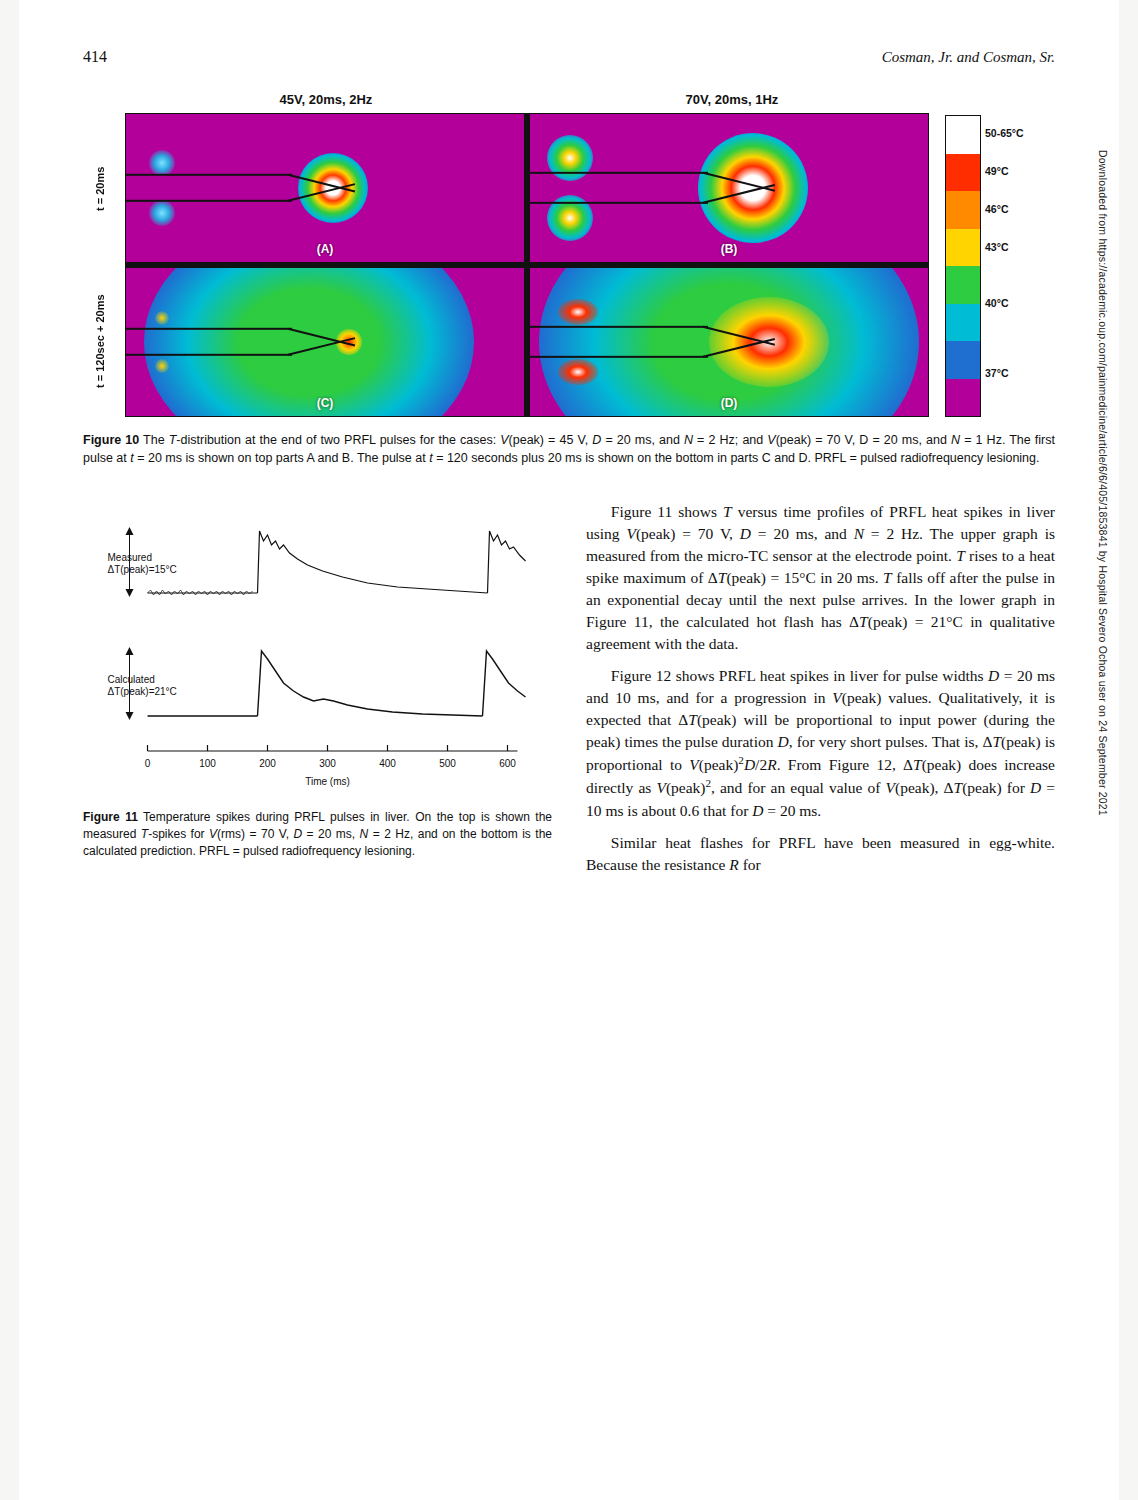414
Cosman, Jr. and Cosman, Sr.
Downloaded from https://academic.oup.com/painmedicine/article/6/6/405/1853841 by Hospital Severo Ochoa user on 24 September 2021
45V, 20ms, 2Hz
70V, 20ms, 1Hz
t = 20ms
t = 120sec + 20ms
(A)
(B)
(C)
(D)
50-65°C
49°C
46°C
43°C
40°C
37°C
Figure 10 The T-distribution at the end of two PRFL pulses for the cases: V(peak) = 45 V, D = 20 ms, and N = 2 Hz; and V(peak) = 70 V, D = 20 ms, and N = 1 Hz. The first pulse at t = 20 ms is shown on top parts A and B. The pulse at t = 120 seconds plus 20 ms is shown on the bottom in parts C and D. PRFL = pulsed radiofrequency lesioning.
Measured ΔT(peak)=15°C Calculated ΔT(peak)=21°C 0 100 200 300 400 500 600 Time (ms)
Figure 11 Temperature spikes during PRFL pulses in liver. On the top is shown the measured T-spikes for V(rms) = 70 V, D = 20 ms, N = 2 Hz, and on the bottom is the calculated prediction. PRFL = pulsed radiofrequency lesioning.
Figure 11 shows T versus time profiles of PRFL heat spikes in liver using V(peak) = 70 V, D = 20 ms, and N = 2 Hz. The upper graph is measured from the micro-TC sensor at the electrode point. T rises to a heat spike maximum of ΔT(peak) = 15°C in 20 ms. T falls off after the pulse in an exponential decay until the next pulse arrives. In the lower graph in Figure 11, the calculated hot flash has ΔT(peak) = 21°C in qualitative agreement with the data.
Figure 12 shows PRFL heat spikes in liver for pulse widths D = 20 ms and 10 ms, and for a progression in V(peak) values. Qualitatively, it is expected that ΔT(peak) will be proportional to input power (during the peak) times the pulse duration D, for very short pulses. That is, ΔT(peak) is proportional to V(peak)2D/2R. From Figure 12, ΔT(peak) does increase directly as V(peak)2, and for an equal value of V(peak), ΔT(peak) for D = 10 ms is about 0.6 that for D = 20 ms.
Similar heat flashes for PRFL have been measured in egg-white. Because the resistance R for